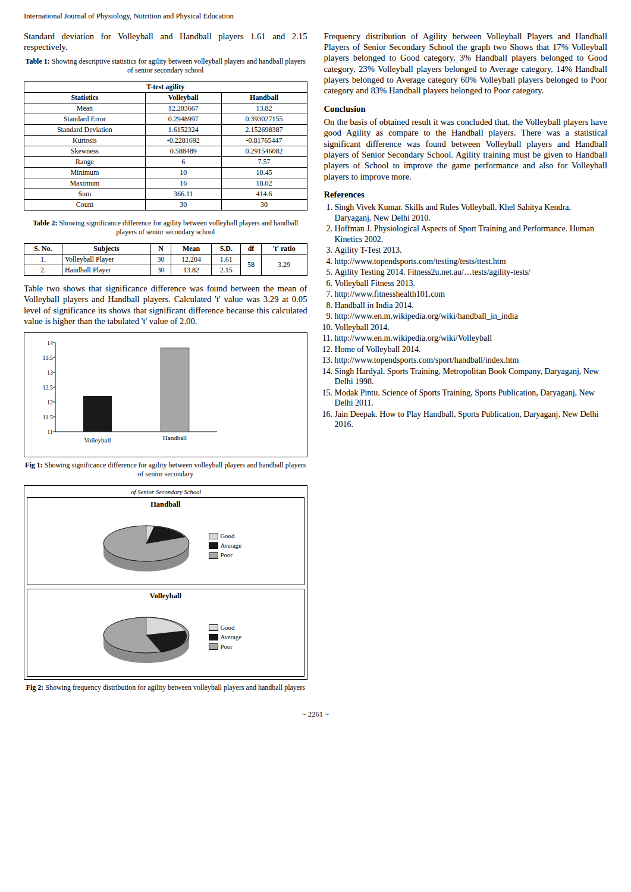International Journal of Physiology, Nutrition and Physical Education
Standard deviation for Volleyball and Handball players 1.61 and 2.15 respectively.
Table 1: Showing descriptive statistics for agility between volleyball players and handball players of senior secondary school
| T-test agility |
| --- |
| Statistics | Volleyball | Handball |
| Mean | 12.203667 | 13.82 |
| Standard Error | 0.2948997 | 0.393027155 |
| Standard Deviation | 1.6152324 | 2.152698387 |
| Kurtosis | -0.2281692 | -0.81765447 |
| Skewness | 0.588489 | 0.291546082 |
| Range | 6 | 7.57 |
| Minimum | 10 | 10.45 |
| Maximum | 16 | 18.02 |
| Sum | 366.11 | 414.6 |
| Count | 30 | 30 |
Table 2: Showing significance difference for agility between volleyball players and handball players of senior secondary school
| S. No. | Subjects | N | Mean | S.D. | df | 't' ratio |
| --- | --- | --- | --- | --- | --- | --- |
| 1. | Volleyball Player | 30 | 12.204 | 1.61 | 58 | 3.29 |
| 2. | Handball Player | 30 | 13.82 | 2.15 |
Table two shows that significance difference was found between the mean of Volleyball players and Handball players. Calculated 't' value was 3.29 at 0.05 level of significance its shows that significant difference because this calculated value is higher than the tabulated 't' value of 2.00.
14 13.5 13 12.5 12 11.5 11 Volleyball Handball
Fig 1: Showing significance difference for agility between volleyball players and handball players of senior secondary
of Senior Secondary School
Handball
Good
Average
Poor
Volleyball
Good
Average
Poor
Fig 2: Showing frequency distribution for agility between volleyball players and handball players
Frequency distribution of Agility between Volleyball Players and Handball Players of Senior Secondary School the graph two Shows that 17% Volleyball players belonged to Good category, 3% Handball players belonged to Good category, 23% Volleyball players belonged to Average category, 14% Handball players belonged to Average category 60% Volleyball players belonged to Poor category and 83% Handball players belonged to Poor category.
Conclusion
On the basis of obtained result it was concluded that, the Volleyball players have good Agility as compare to the Handball players. There was a statistical significant difference was found between Volleyball players and Handball players of Senior Secondary School. Agility training must be given to Handball players of School to improve the game performance and also for Volleyball players to improve more.
References
Singh Vivek Kumar. Skills and Rules Volleyball, Khel Sahitya Kendra, Daryaganj, New Delhi 2010.
Hoffman J. Physiological Aspects of Sport Training and Performance. Human Kinetics 2002.
Agility T-Test 2013.
http://www.topendsports.com/testing/tests/ttest.htm
Agility Testing 2014. Fitness2u.net.au/…tests/agility-tests/
Volleyball Fitness 2013.
http://www.fitnesshealth101.com
Handball in India 2014.
http://www.en.m.wikipedia.org/wiki/handball_in_india
Volleyball 2014.
http://www.en.m.wikipedia.org/wiki/Volleyball
Home of Volleyball 2014.
http://www.topendsports.com/sport/handball/index.htm
Singh Hardyal. Sports Training, Metropolitan Book Company, Daryaganj, New Delhi 1998.
Modak Pintu. Science of Sports Training, Sports Publication, Daryaganj, New Delhi 2011.
Jain Deepak. How to Play Handball, Sports Publication, Daryaganj, New Delhi 2016.
~ 2261 ~